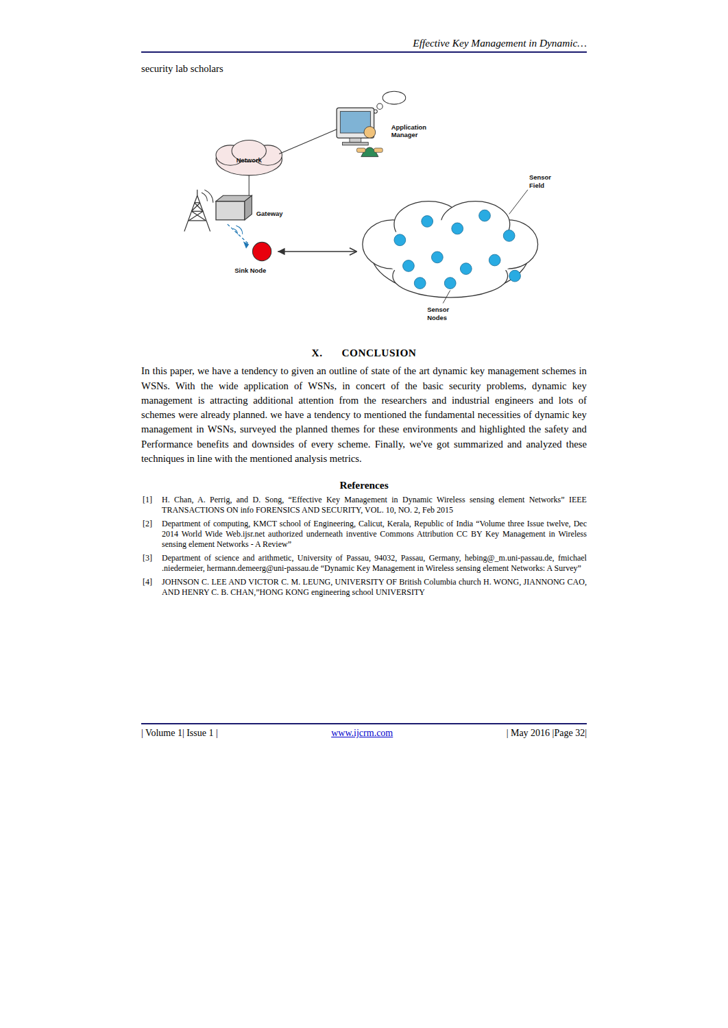Effective Key Management in Dynamic…
security lab scholars
Application Manager Network Gateway Sink Node Sensor Field Sensor Nodes
X. CONCLUSION
In this paper, we have a tendency to given an outline of state of the art dynamic key management schemes in WSNs. With the wide application of WSNs, in concert of the basic security problems, dynamic key management is attracting additional attention from the researchers and industrial engineers and lots of schemes were already planned. we have a tendency to mentioned the fundamental necessities of dynamic key management in WSNs, surveyed the planned themes for these environments and highlighted the safety and Performance benefits and downsides of every scheme. Finally, we've got summarized and analyzed these techniques in line with the mentioned analysis metrics.
References
[1] H. Chan, A. Perrig, and D. Song, “Effective Key Management in Dynamic Wireless sensing element Networks” IEEE TRANSACTIONS ON info FORENSICS AND SECURITY, VOL. 10, NO. 2, Feb 2015
[2] Department of computing, KMCT school of Engineering, Calicut, Kerala, Republic of India “Volume three Issue twelve, Dec 2014 World Wide Web.ijsr.net authorized underneath inventive Commons Attribution CC BY Key Management in Wireless sensing element Networks - A Review”
[3] Department of science and arithmetic, University of Passau, 94032, Passau, Germany, hebing@_m.uni-passau.de, fmichael .niedermeier, hermann.demeerg@uni-passau.de “Dynamic Key Management in Wireless sensing element Networks: A Survey”
[4] JOHNSON C. LEE AND VICTOR C. M. LEUNG, UNIVERSITY OF British Columbia church H. WONG, JIANNONG CAO, AND HENRY C. B. CHAN,”HONG KONG engineering school UNIVERSITY
| Volume 1| Issue 1 |
www.ijcrm.com
| May 2016 |Page 32|